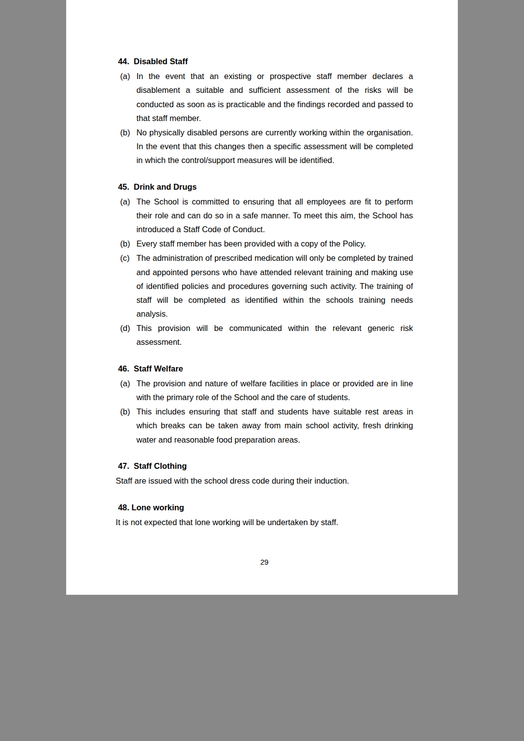44. Disabled Staff
(a) In the event that an existing or prospective staff member declares a disablement a suitable and sufficient assessment of the risks will be conducted as soon as is practicable and the findings recorded and passed to that staff member.
(b) No physically disabled persons are currently working within the organisation. In the event that this changes then a specific assessment will be completed in which the control/support measures will be identified.
45. Drink and Drugs
(a) The School is committed to ensuring that all employees are fit to perform their role and can do so in a safe manner. To meet this aim, the School has introduced a Staff Code of Conduct.
(b) Every staff member has been provided with a copy of the Policy.
(c) The administration of prescribed medication will only be completed by trained and appointed persons who have attended relevant training and making use of identified policies and procedures governing such activity. The training of staff will be completed as identified within the schools training needs analysis.
(d) This provision will be communicated within the relevant generic risk assessment.
46. Staff Welfare
(a) The provision and nature of welfare facilities in place or provided are in line with the primary role of the School and the care of students.
(b) This includes ensuring that staff and students have suitable rest areas in which breaks can be taken away from main school activity, fresh drinking water and reasonable food preparation areas.
47. Staff Clothing
Staff are issued with the school dress code during their induction.
48. Lone working
It is not expected that lone working will be undertaken by staff.
29